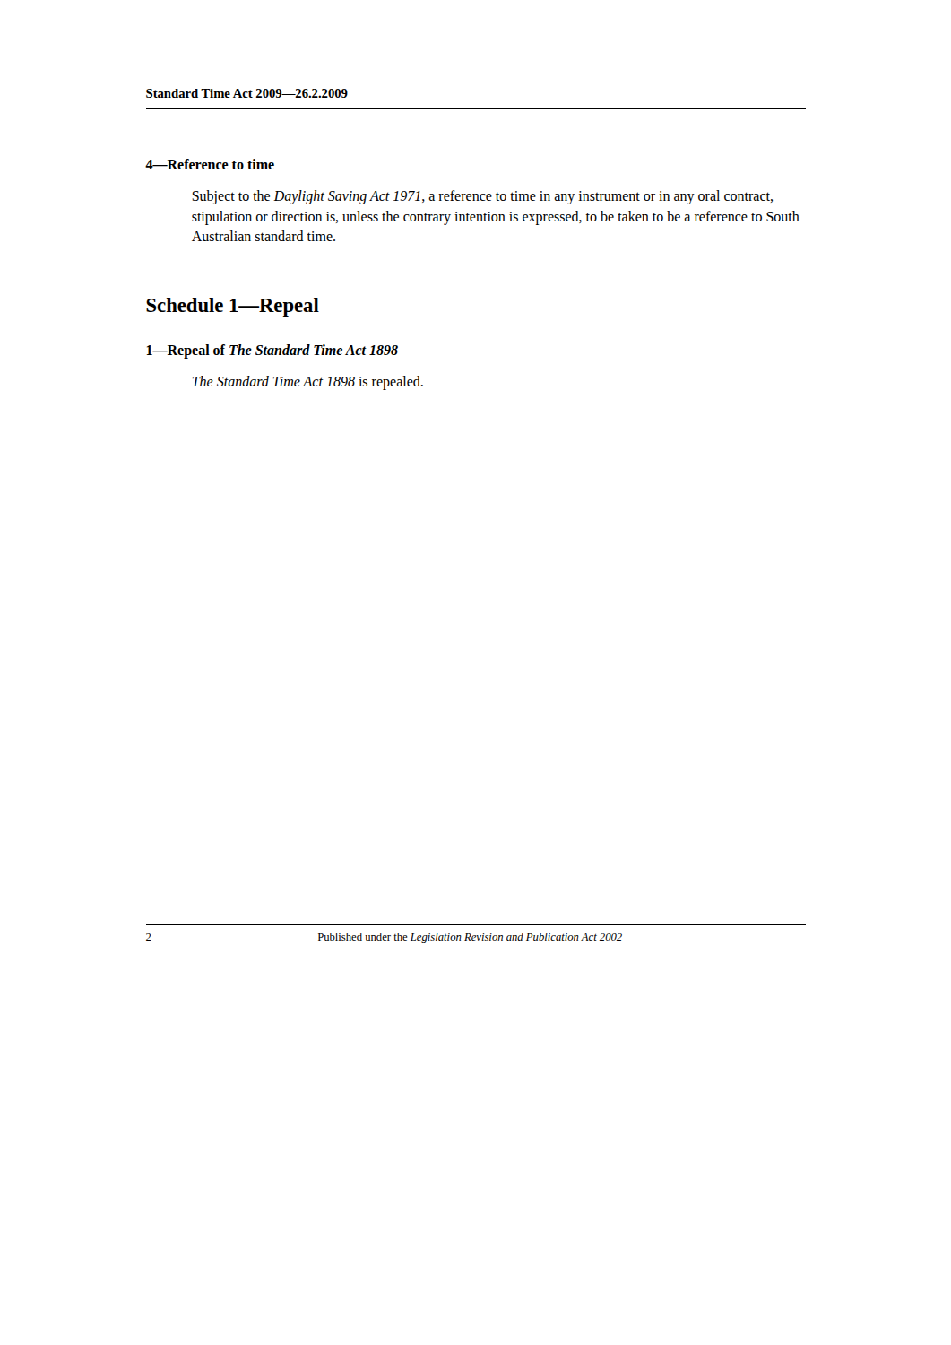Standard Time Act 2009—26.2.2009
4—Reference to time
Subject to the Daylight Saving Act 1971, a reference to time in any instrument or in any oral contract, stipulation or direction is, unless the contrary intention is expressed, to be taken to be a reference to South Australian standard time.
Schedule 1—Repeal
1—Repeal of The Standard Time Act 1898
The Standard Time Act 1898 is repealed.
2 Published under the Legislation Revision and Publication Act 2002